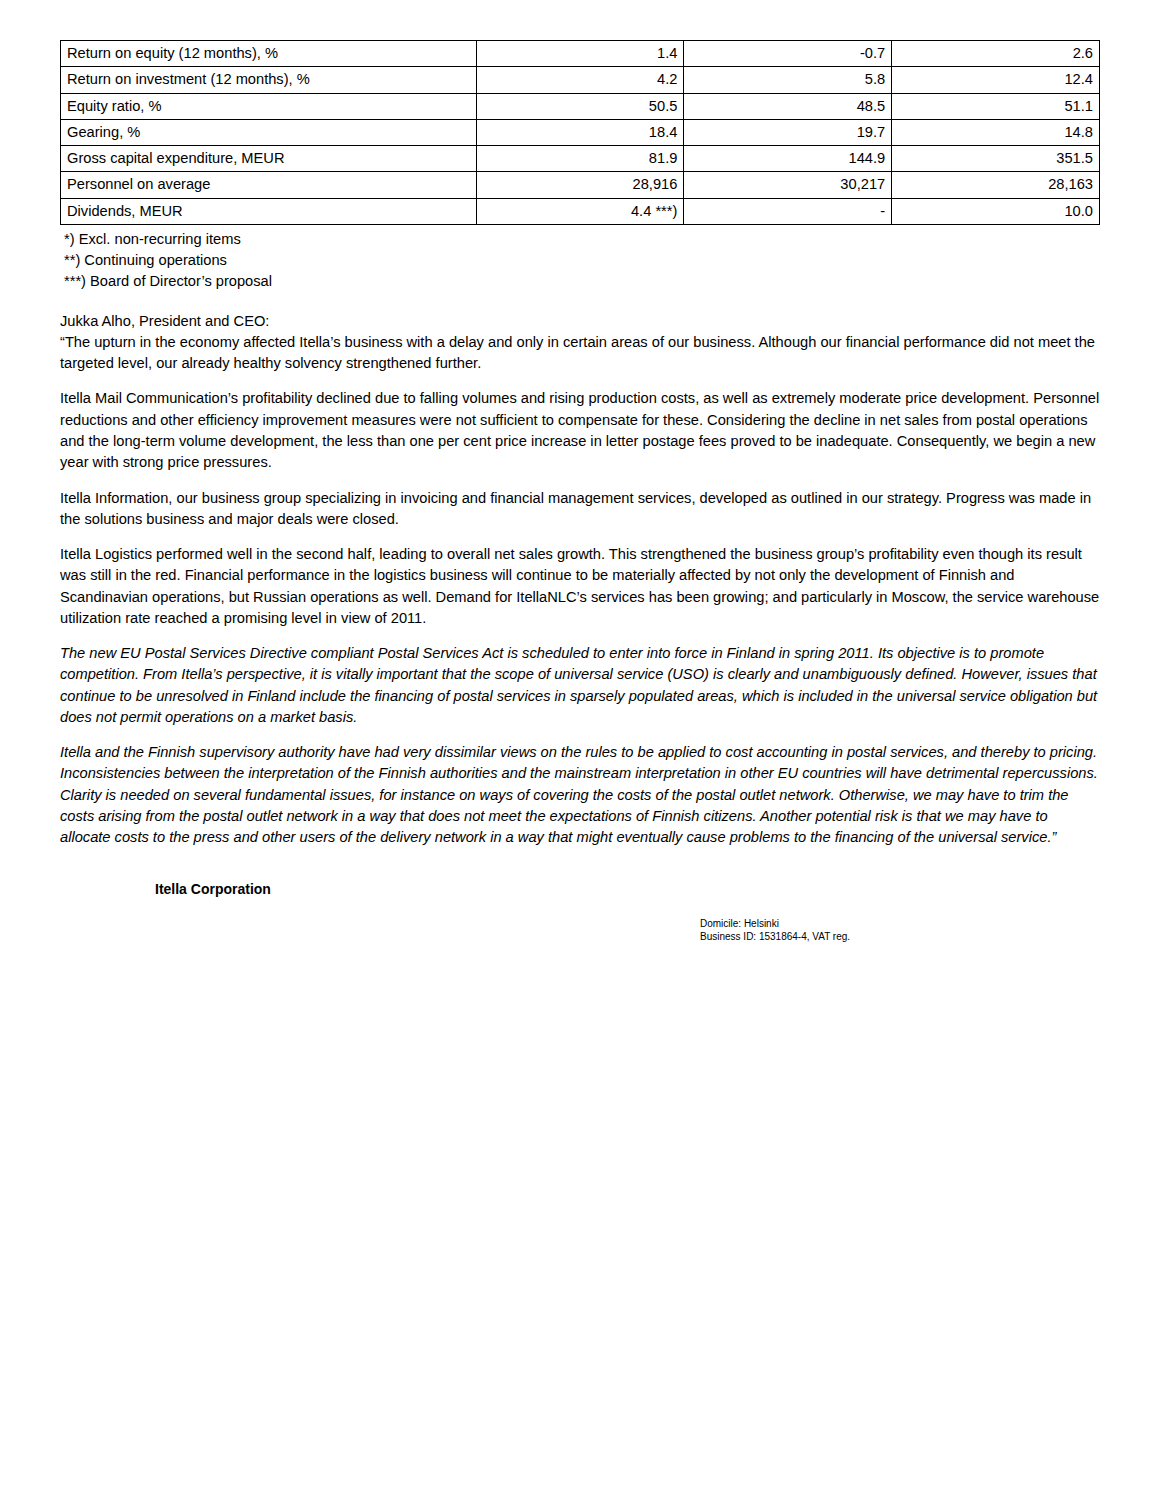| Return on equity (12 months), % | 1.4 | -0.7 | 2.6 |
| Return on investment (12 months), % | 4.2 | 5.8 | 12.4 |
| Equity ratio, % | 50.5 | 48.5 | 51.1 |
| Gearing, % | 18.4 | 19.7 | 14.8 |
| Gross capital expenditure, MEUR | 81.9 | 144.9 | 351.5 |
| Personnel on average | 28,916 | 30,217 | 28,163 |
| Dividends, MEUR | 4.4 ***) | - | 10.0 |
*) Excl. non-recurring items
**) Continuing operations
***) Board of Director’s proposal
Jukka Alho, President and CEO:
“The upturn in the economy affected Itella’s business with a delay and only in certain areas of our business. Although our financial performance did not meet the targeted level, our already healthy solvency strengthened further.
Itella Mail Communication’s profitability declined due to falling volumes and rising production costs, as well as extremely moderate price development. Personnel reductions and other efficiency improvement measures were not sufficient to compensate for these. Considering the decline in net sales from postal operations and the long-term volume development, the less than one per cent price increase in letter postage fees proved to be inadequate. Consequently, we begin a new year with strong price pressures.
Itella Information, our business group specializing in invoicing and financial management services, developed as outlined in our strategy. Progress was made in the solutions business and major deals were closed.
Itella Logistics performed well in the second half, leading to overall net sales growth. This strengthened the business group’s profitability even though its result was still in the red. Financial performance in the logistics business will continue to be materially affected by not only the development of Finnish and Scandinavian operations, but Russian operations as well. Demand for ItellaNLC’s services has been growing; and particularly in Moscow, the service warehouse utilization rate reached a promising level in view of 2011.
The new EU Postal Services Directive compliant Postal Services Act is scheduled to enter into force in Finland in spring 2011. Its objective is to promote competition. From Itella’s perspective, it is vitally important that the scope of universal service (USO) is clearly and unambiguously defined. However, issues that continue to be unresolved in Finland include the financing of postal services in sparsely populated areas, which is included in the universal service obligation but does not permit operations on a market basis.
Itella and the Finnish supervisory authority have had very dissimilar views on the rules to be applied to cost accounting in postal services, and thereby to pricing. Inconsistencies between the interpretation of the Finnish authorities and the mainstream interpretation in other EU countries will have detrimental repercussions. Clarity is needed on several fundamental issues, for instance on ways of covering the costs of the postal outlet network. Otherwise, we may have to trim the costs arising from the postal outlet network in a way that does not meet the expectations of Finnish citizens. Another potential risk is that we may have to allocate costs to the press and other users of the delivery network in a way that might eventually cause problems to the financing of the universal service.”
Itella Corporation
Domicile: Helsinki
Business ID: 1531864-4, VAT reg.